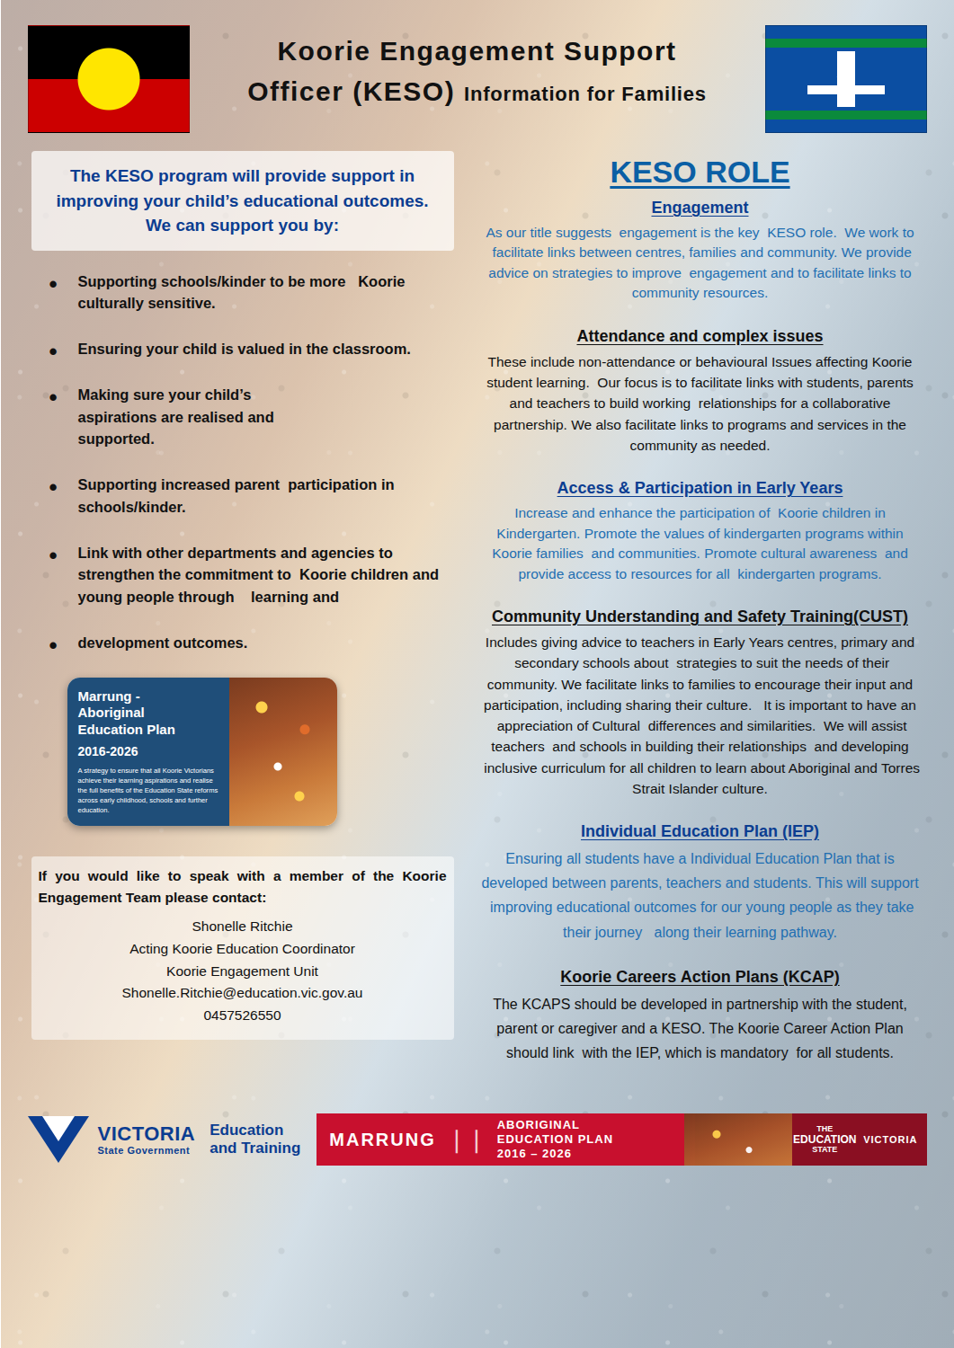Koorie Engagement Support
Officer (KESO) Information for Families
★
The KESO program will provide support in improving your child’s educational outcomes. We can support you by:
Supporting schools/kinder to be more Koorie culturally sensitive.
Ensuring your child is valued in the classroom.
Making sure your child’s
aspirations are realised and
supported.
Supporting increased parent participation in schools/kinder.
Link with other departments and agencies to strengthen the commitment to Koorie children and young people through learning and
development outcomes.
Marrung -
Aboriginal
Education Plan
2016-2026
A strategy to ensure that all Koorie Victorians achieve their learning aspirations and realise the full benefits of the Education State reforms across early childhood, schools and further education.
If you would like to speak with a member of the Koorie Engagement Team please contact:
Shonelle Ritchie
Acting Koorie Education Coordinator
Koorie Engagement Unit
Shonelle.Ritchie@education.vic.gov.au
0457526550
KESO ROLE
Engagement
As our title suggests engagement is the key KESO role. We work to facilitate links between centres, families and community. We provide advice on strategies to improve engagement and to facilitate links to community resources.
Attendance and complex issues
These include non-attendance or behavioural Issues affecting Koorie student learning. Our focus is to facilitate links with students, parents and teachers to build working relationships for a collaborative partnership. We also facilitate links to programs and services in the community as needed.
Access & Participation in Early Years
Increase and enhance the participation of Koorie children in Kindergarten. Promote the values of kindergarten programs within Koorie families and communities. Promote cultural awareness and provide access to resources for all kindergarten programs.
Community Understanding and Safety Training(CUST)
Includes giving advice to teachers in Early Years centres, primary and secondary schools about strategies to suit the needs of their community. We facilitate links to families to encourage their input and participation, including sharing their culture. It is important to have an appreciation of Cultural differences and similarities. We will assist teachers and schools in building their relationships and developing inclusive curriculum for all children to learn about Aboriginal and Torres Strait Islander culture.
Individual Education Plan (IEP)
Ensuring all students have a Individual Education Plan that is developed between parents, teachers and students. This will support improving educational outcomes for our young people as they take their journey along their learning pathway.
Koorie Careers Action Plans (KCAP)
The KCAPS should be developed in partnership with the student, parent or caregiver and a KESO. The Koorie Career Action Plan should link with the IEP, which is mandatory for all students.
VICTORIA
State Government
Education
and Training
MARRUNG ❘❘ ABORIGINAL
EDUCATION PLAN
2016 – 2026 THEEDUCATIONSTATE VICTORIA